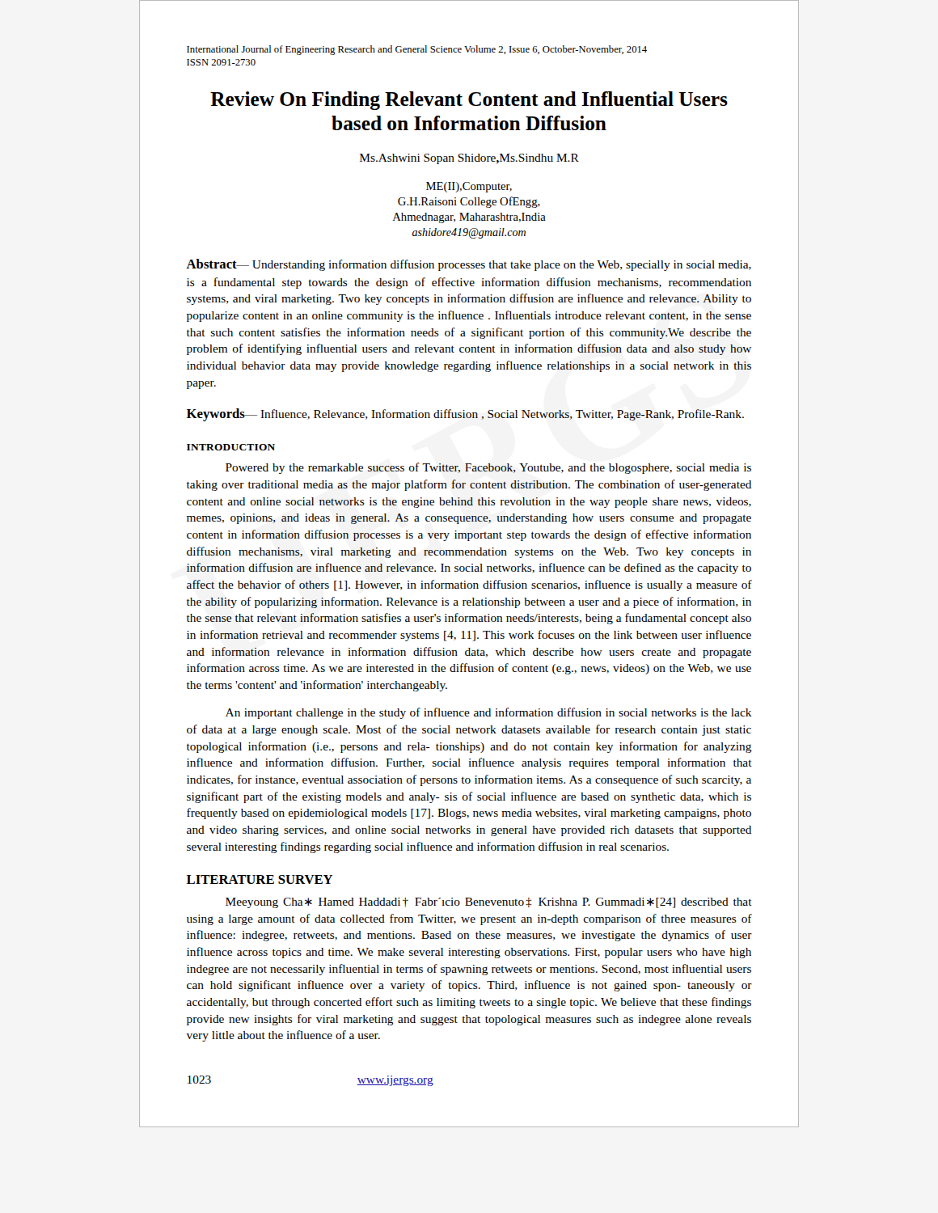IJERGS
International Journal of Engineering Research and General Science Volume 2, Issue 6, October-November, 2014
ISSN 2091-2730
Review On Finding Relevant Content and Influential Users based on Information Diffusion
Ms.Ashwini Sopan Shidore, Ms.Sindhu M.R
ME(II),Computer,
G.H.Raisoni College OfEngg,
Ahmednagar, Maharashtra,India
ashidore419@gmail.com
Abstract— Understanding information diffusion processes that take place on the Web, specially in social media, is a fundamental step towards the design of effective information diffusion mechanisms, recommendation systems, and viral marketing. Two key concepts in information diffusion are influence and relevance. Ability to popularize content in an online community is the influence . Influentials introduce relevant content, in the sense that such content satisfies the information needs of a significant portion of this community.We describe the problem of identifying influential users and relevant content in information diffusion data and also study how individual behavior data may provide knowledge regarding influence relationships in a social network in this paper.
Keywords— Influence, Relevance, Information diffusion , Social Networks, Twitter, Page-Rank, Profile-Rank.
INTRODUCTION
Powered by the remarkable success of Twitter, Facebook, Youtube, and the blogosphere, social media is taking over traditional media as the major platform for content distribution. The combination of user-generated content and online social networks is the engine behind this revolution in the way people share news, videos, memes, opinions, and ideas in general. As a consequence, understanding how users consume and propagate content in information diffusion processes is a very important step towards the design of effective information diffusion mechanisms, viral marketing and recommendation systems on the Web. Two key concepts in information diffusion are influence and relevance. In social networks, influence can be defined as the capacity to affect the behavior of others [1]. However, in information diffusion scenarios, influence is usually a measure of the ability of popularizing information. Relevance is a relationship between a user and a piece of information, in the sense that relevant information satisfies a user's information needs/interests, being a fundamental concept also in information retrieval and recommender systems [4, 11]. This work focuses on the link between user influence and information relevance in information diffusion data, which describe how users create and propagate information across time. As we are interested in the diffusion of content (e.g., news, videos) on the Web, we use the terms 'content' and 'information' interchangeably.
An important challenge in the study of influence and information diffusion in social networks is the lack of data at a large enough scale. Most of the social network datasets available for research contain just static topological information (i.e., persons and rela- tionships) and do not contain key information for analyzing influence and information diffusion. Further, social influence analysis requires temporal information that indicates, for instance, eventual association of persons to information items. As a consequence of such scarcity, a significant part of the existing models and analy- sis of social influence are based on synthetic data, which is frequently based on epidemiological models [17]. Blogs, news media websites, viral marketing campaigns, photo and video sharing services, and online social networks in general have provided rich datasets that supported several interesting findings regarding social influence and information diffusion in real scenarios.
LITERATURE SURVEY
Meeyoung Cha∗ Hamed Haddadi† Fabr´ıcio Benevenuto‡ Krishna P. Gummadi∗[24] described that using a large amount of data collected from Twitter, we present an in-depth comparison of three measures of influence: indegree, retweets, and mentions. Based on these measures, we investigate the dynamics of user influence across topics and time. We make several interesting observations. First, popular users who have high indegree are not necessarily influential in terms of spawning retweets or mentions. Second, most influential users can hold significant influence over a variety of topics. Third, influence is not gained spon- taneously or accidentally, but through concerted effort such as limiting tweets to a single topic. We believe that these findings provide new insights for viral marketing and suggest that topological measures such as indegree alone reveals very little about the influence of a user.
1023
www.ijergs.org